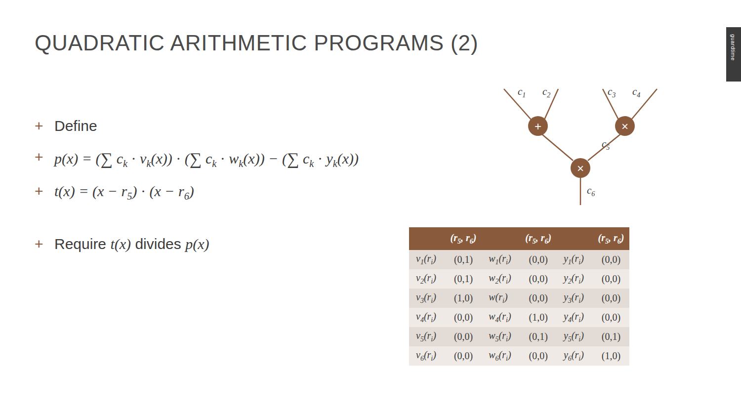QUADRATIC ARITHMETIC PROGRAMS (2)
guardtime
Define
p(x) = (∑ ck · vk(x)) · (∑ ck · wk(x)) − (∑ ck · yk(x))
t(x) = (x − r5) · (x − r6)
Require t(x) divides p(x)
+ × × c1 c2 c3 c4 c5 c6
| | ( r 5 , r 6 ) | | ( r 5 , r 6 ) | | ( r 5 , r 6 ) |
| --- | --- | --- | --- | --- | --- |
| v 1 (r i ) | (0,1) | w 1 (r i ) | (0,0) | y 1 (r i ) | (0,0) |
| v 2 (r i ) | (0,1) | w 2 (r i ) | (0,0) | y 2 (r i ) | (0,0) |
| v 3 (r i ) | (1,0) | w(r i ) | (0,0) | y 3 (r i ) | (0,0) |
| v 4 (r i ) | (0,0) | w 4 (r i ) | (1,0) | y 4 (r i ) | (0,0) |
| v 5 (r i ) | (0,0) | w 5 (r i ) | (0,1) | y 5 (r i ) | (0,1) |
| v 6 (r i ) | (0,0) | w 6 (r i ) | (0,0) | y 6 (r i ) | (1,0) |